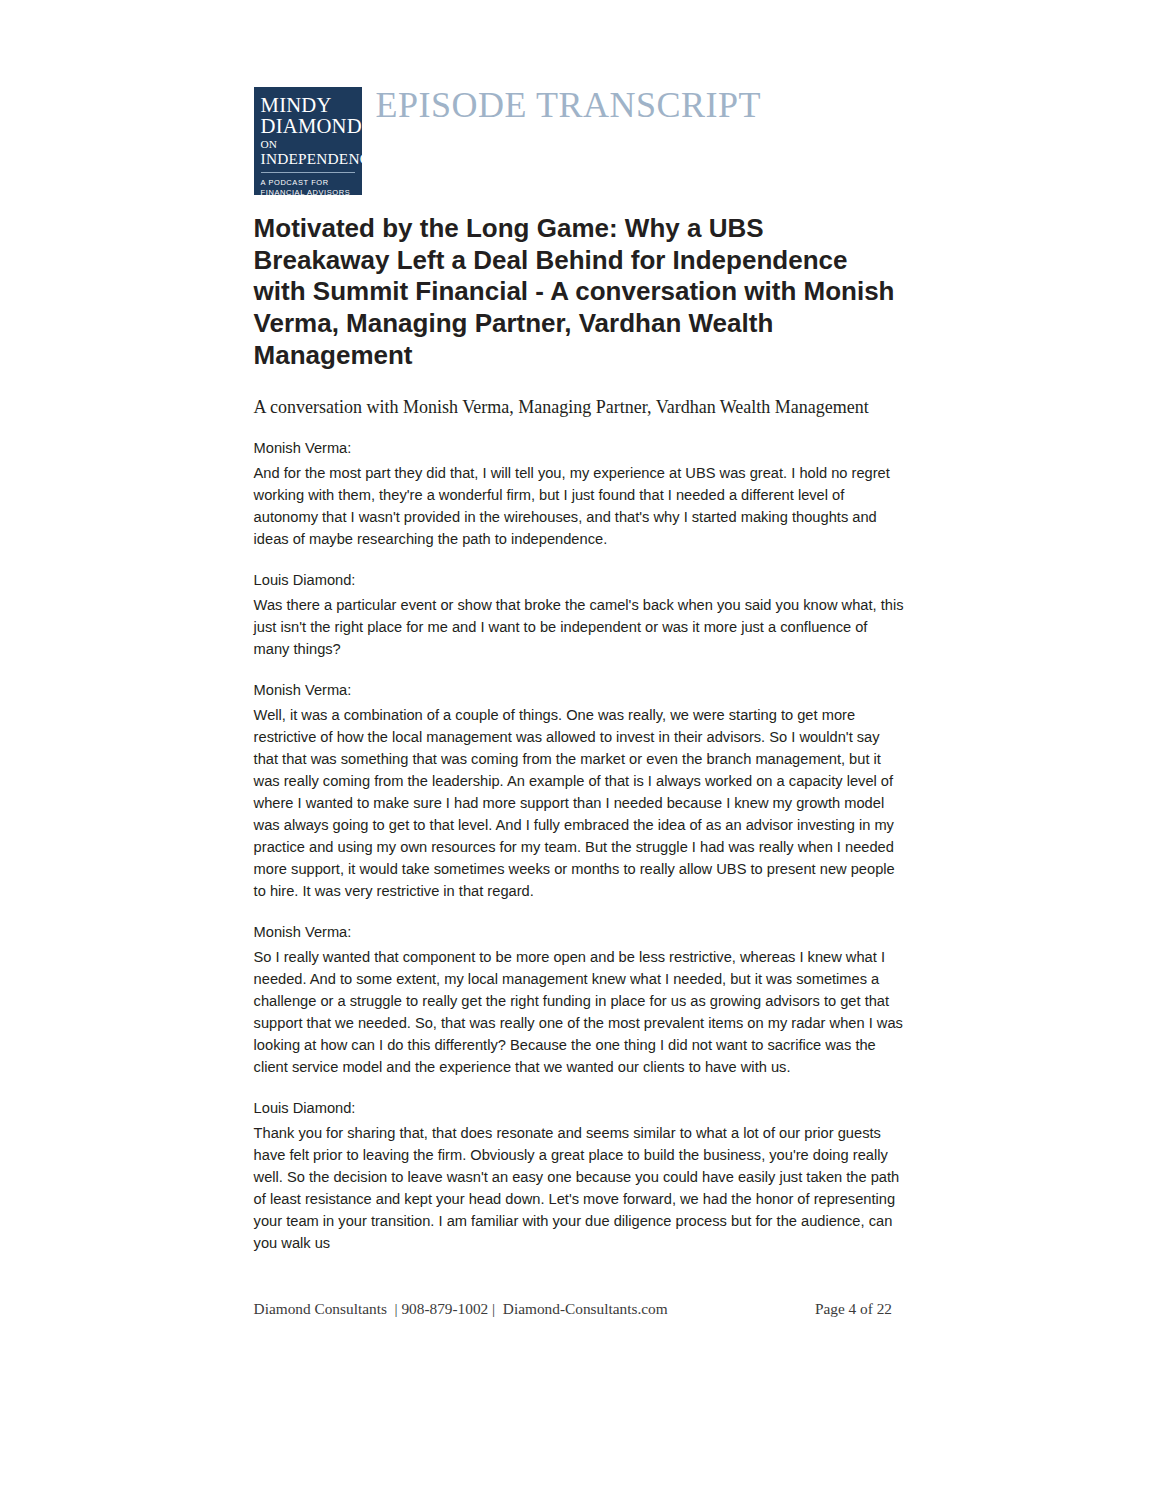MINDY DIAMOND ON INDEPENDENCE
A podcast for
financial advisors
considering change
EPISODE TRANSCRIPT
Motivated by the Long Game: Why a UBS Breakaway Left a Deal Behind for Independence with Summit Financial - A conversation with Monish Verma, Managing Partner, Vardhan Wealth Management
A conversation with Monish Verma, Managing Partner, Vardhan Wealth Management
Monish Verma:
And for the most part they did that, I will tell you, my experience at UBS was great. I hold no regret working with them, they're a wonderful firm, but I just found that I needed a different level of autonomy that I wasn't provided in the wirehouses, and that's why I started making thoughts and ideas of maybe researching the path to independence.
Louis Diamond:
Was there a particular event or show that broke the camel's back when you said you know what, this just isn't the right place for me and I want to be independent or was it more just a confluence of many things?
Monish Verma:
Well, it was a combination of a couple of things. One was really, we were starting to get more restrictive of how the local management was allowed to invest in their advisors. So I wouldn't say that that was something that was coming from the market or even the branch management, but it was really coming from the leadership. An example of that is I always worked on a capacity level of where I wanted to make sure I had more support than I needed because I knew my growth model was always going to get to that level. And I fully embraced the idea of as an advisor investing in my practice and using my own resources for my team. But the struggle I had was really when I needed more support, it would take sometimes weeks or months to really allow UBS to present new people to hire. It was very restrictive in that regard.
Monish Verma:
So I really wanted that component to be more open and be less restrictive, whereas I knew what I needed. And to some extent, my local management knew what I needed, but it was sometimes a challenge or a struggle to really get the right funding in place for us as growing advisors to get that support that we needed. So, that was really one of the most prevalent items on my radar when I was looking at how can I do this differently? Because the one thing I did not want to sacrifice was the client service model and the experience that we wanted our clients to have with us.
Louis Diamond:
Thank you for sharing that, that does resonate and seems similar to what a lot of our prior guests have felt prior to leaving the firm. Obviously a great place to build the business, you're doing really well. So the decision to leave wasn't an easy one because you could have easily just taken the path of least resistance and kept your head down. Let's move forward, we had the honor of representing your team in your transition. I am familiar with your due diligence process but for the audience, can you walk us
Diamond Consultants | 908-879-1002 | Diamond-Consultants.com
Page 4 of 22